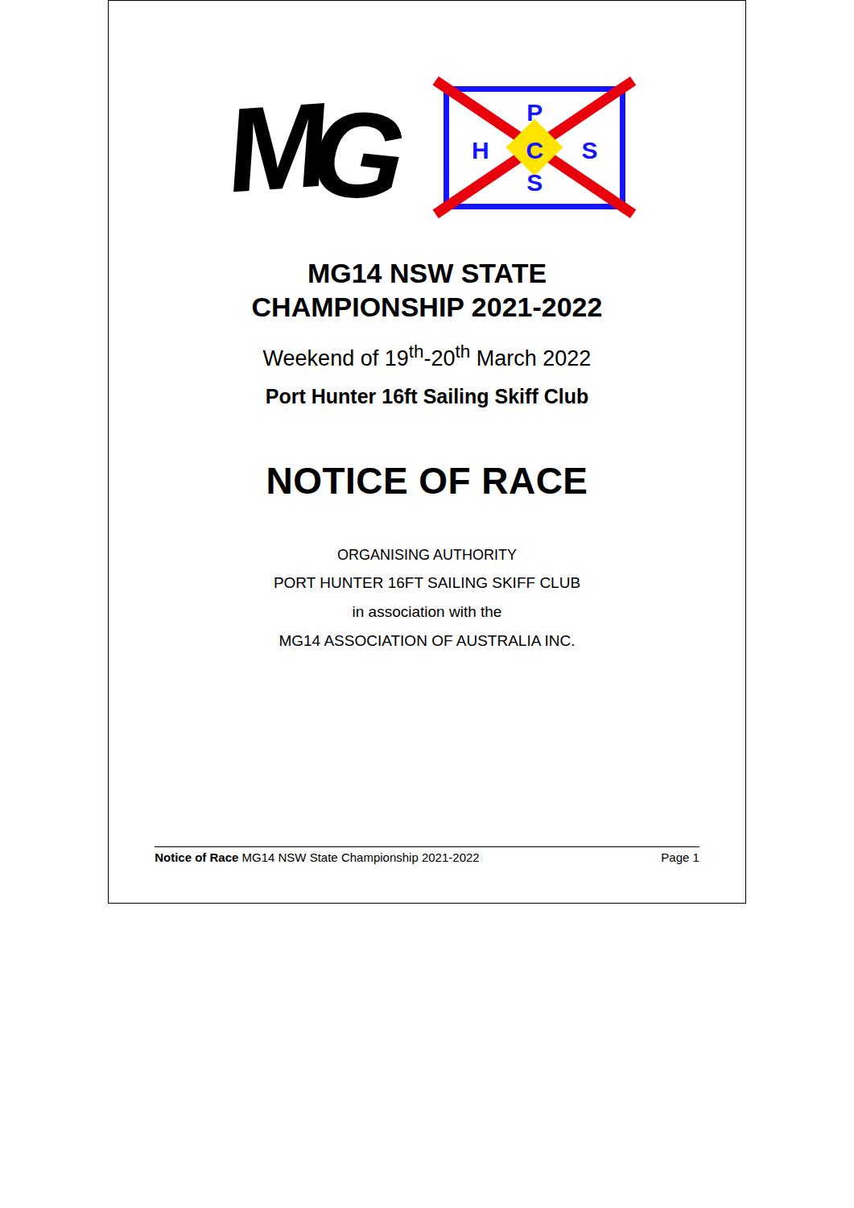MG
P H C S S
MG14 NSW STATE
CHAMPIONSHIP 2021-2022
Weekend of 19th-20th March 2022
Port Hunter 16ft Sailing Skiff Club
NOTICE OF RACE
ORGANISING AUTHORITY
PORT HUNTER 16FT SAILING SKIFF CLUB
in association with the
MG14 ASSOCIATION OF AUSTRALIA INC.
Notice of Race MG14 NSW State Championship 2021-2022
Page 1